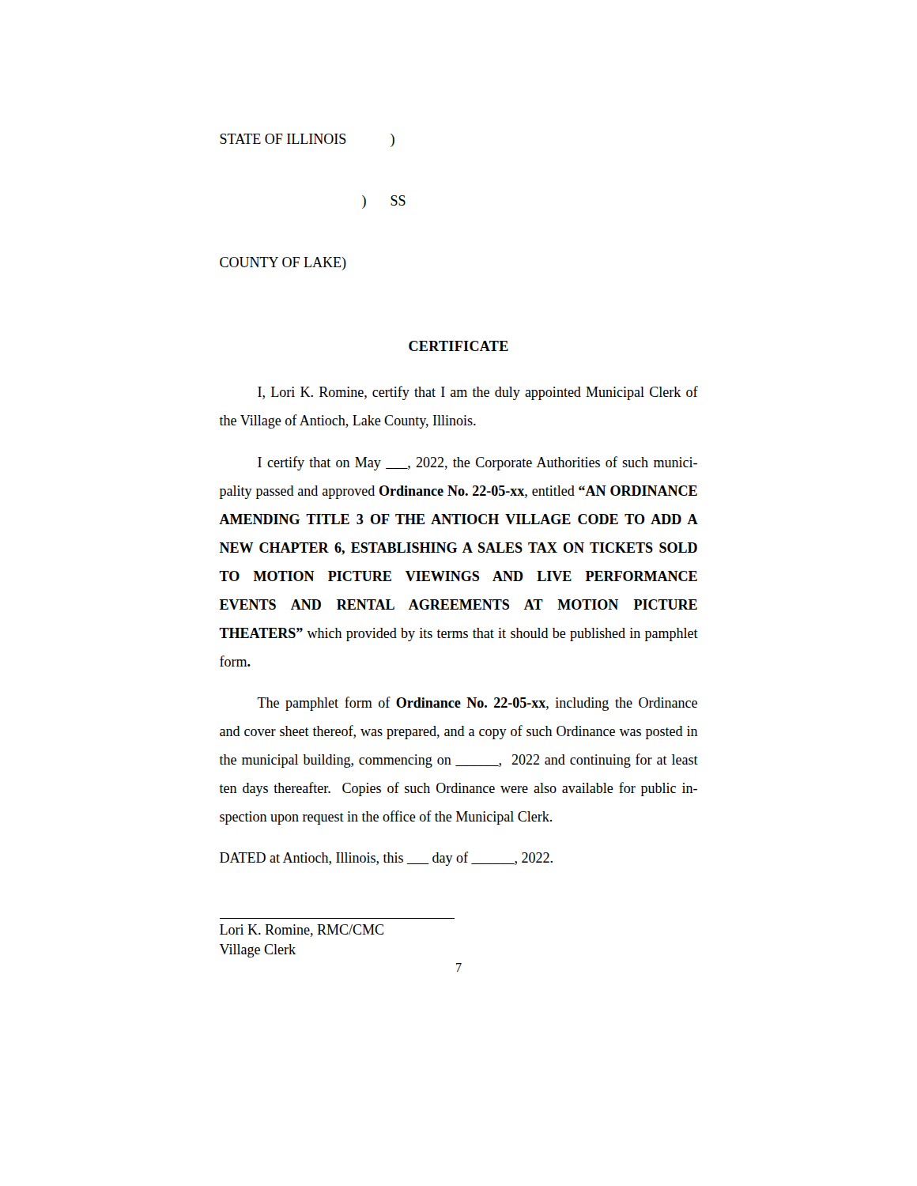STATE OF ILLINOIS ) ) SS COUNTY OF LAKE)
CERTIFICATE
I, Lori K. Romine, certify that I am the duly appointed Municipal Clerk of the Village of Antioch, Lake County, Illinois.
I certify that on May ___, 2022, the Corporate Authorities of such municipality passed and approved Ordinance No. 22-05-xx, entitled “AN ORDINANCE AMENDING TITLE 3 OF THE ANTIOCH VILLAGE CODE TO ADD A NEW CHAPTER 6, ESTABLISHING A SALES TAX ON TICKETS SOLD TO MOTION PICTURE VIEWINGS AND LIVE PERFORMANCE EVENTS AND RENTAL AGREEMENTS AT MOTION PICTURE THEATERS” which provided by its terms that it should be published in pamphlet form.
The pamphlet form of Ordinance No. 22-05-xx, including the Ordinance and cover sheet thereof, was prepared, and a copy of such Ordinance was posted in the municipal building, commencing on ______, 2022 and continuing for at least ten days thereafter. Copies of such Ordinance were also available for public inspection upon request in the office of the Municipal Clerk.
DATED at Antioch, Illinois, this ___ day of ______, 2022.
Lori K. Romine, RMC/CMC
Village Clerk
7